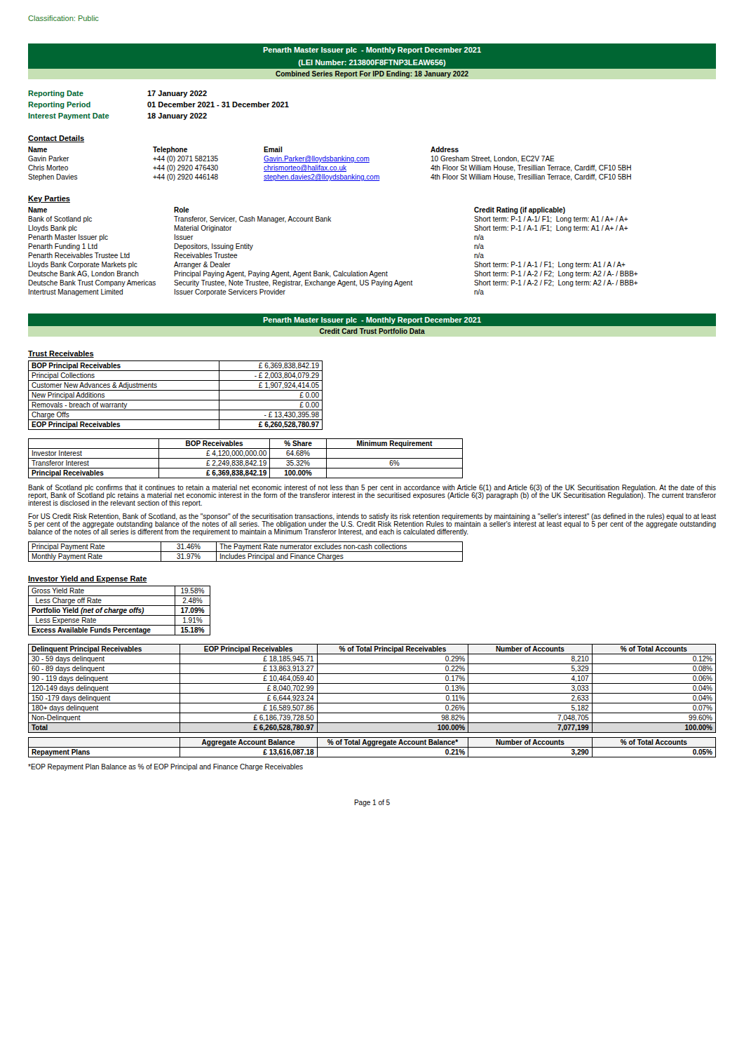Classification: Public
Penarth Master Issuer plc - Monthly Report December 2021
(LEI Number: 213800F8FTNP3LEAW656)
Combined Series Report For IPD Ending: 18 January 2022
| Reporting Date | 17 January 2022 |
| Reporting Period | 01 December 2021 - 31 December 2021 |
| Interest Payment Date | 18 January 2022 |
Contact Details
| Name | Telephone | Email | Address |
| Gavin Parker | +44 (0) 2071 582135 | Gavin.Parker@lloydsbanking.com | 10 Gresham Street, London, EC2V 7AE |
| Chris Morteo | +44 (0) 2920 476430 | chrismorteo@halifax.co.uk | 4th Floor St William House, Tresillian Terrace, Cardiff, CF10 5BH |
| Stephen Davies | +44 (0) 2920 446148 | stephen.davies2@lloydsbanking.com | 4th Floor St William House, Tresillian Terrace, Cardiff, CF10 5BH |
Key Parties
| Name | Role | Credit Rating (if applicable) |
| Bank of Scotland plc | Transferor, Servicer, Cash Manager, Account Bank | Short term: P-1 / A-1/ F1; Long term: A1 / A+ / A+ |
| Lloyds Bank plc | Material Originator | Short term: P-1 / A-1 /F1; Long term: A1 / A+ / A+ |
| Penarth Master Issuer plc | Issuer | n/a |
| Penarth Funding 1 Ltd | Depositors, Issuing Entity | n/a |
| Penarth Receivables Trustee Ltd | Receivables Trustee | n/a |
| Lloyds Bank Corporate Markets plc | Arranger & Dealer | Short term: P-1 / A-1 / F1; Long term: A1 / A / A+ |
| Deutsche Bank AG, London Branch | Principal Paying Agent, Paying Agent, Agent Bank, Calculation Agent | Short term: P-1 / A-2 / F2; Long term: A2 / A- / BBB+ |
| Deutsche Bank Trust Company Americas | Security Trustee, Note Trustee, Registrar, Exchange Agent, US Paying Agent | Short term: P-1 / A-2 / F2; Long term: A2 / A- / BBB+ |
| Intertrust Management Limited | Issuer Corporate Servicers Provider | n/a |
Penarth Master Issuer plc - Monthly Report December 2021
Credit Card Trust Portfolio Data
Trust Receivables
| BOP Principal Receivables | £ 6,369,838,842.19 |
| Principal Collections | - £ 2,003,804,079.29 |
| Customer New Advances & Adjustments | £ 1,907,924,414.05 |
| New Principal Additions | £ 0.00 |
| Removals - breach of warranty | £ 0.00 |
| Charge Offs | - £ 13,430,395.98 |
| EOP Principal Receivables | £ 6,260,528,780.97 |
| | BOP Receivables | % Share | Minimum Requirement |
| Investor Interest | £ 4,120,000,000.00 | 64.68% | |
| Transferor Interest | £ 2,249,838,842.19 | 35.32% | 6% |
| Principal Receivables | £ 6,369,838,842.19 | 100.00% | |
Bank of Scotland plc confirms that it continues to retain a material net economic interest of not less than 5 per cent in accordance with Article 6(1) and Article 6(3) of the UK Securitisation Regulation. At the date of this report, Bank of Scotland plc retains a material net economic interest in the form of the transferor interest in the securitised exposures (Article 6(3) paragraph (b) of the UK Securitisation Regulation). The current transferor interest is disclosed in the relevant section of this report.
For US Credit Risk Retention, Bank of Scotland, as the "sponsor" of the securitisation transactions, intends to satisfy its risk retention requirements by maintaining a "seller's interest" (as defined in the rules) equal to at least 5 per cent of the aggregate outstanding balance of the notes of all series. The obligation under the U.S. Credit Risk Retention Rules to maintain a seller's interest at least equal to 5 per cent of the aggregate outstanding balance of the notes of all series is different from the requirement to maintain a Minimum Transferor Interest, and each is calculated differently.
| Principal Payment Rate | 31.46% | The Payment Rate numerator excludes non-cash collections |
| Monthly Payment Rate | 31.97% | Includes Principal and Finance Charges |
Investor Yield and Expense Rate
| Gross Yield Rate | 19.58% |
| Less Charge off Rate | 2.48% |
| Portfolio Yield (net of charge offs) | 17.09% |
| Less Expense Rate | 1.91% |
| Excess Available Funds Percentage | 15.18% |
| Delinquent Principal Receivables | EOP Principal Receivables | % of Total Principal Receivables | Number of Accounts | % of Total Accounts |
| 30 - 59 days delinquent | £ 18,185,945.71 | 0.29% | 8,210 | 0.12% |
| 60 - 89 days delinquent | £ 13,863,913.27 | 0.22% | 5,329 | 0.08% |
| 90 - 119 days delinquent | £ 10,464,059.40 | 0.17% | 4,107 | 0.06% |
| 120-149 days delinquent | £ 8,040,702.99 | 0.13% | 3,033 | 0.04% |
| 150 -179 days delinquent | £ 6,644,923.24 | 0.11% | 2,633 | 0.04% |
| 180+ days delinquent | £ 16,589,507.86 | 0.26% | 5,182 | 0.07% |
| Non-Delinquent | £ 6,186,739,728.50 | 98.82% | 7,048,705 | 99.60% |
| Total | £ 6,260,528,780.97 | 100.00% | 7,077,199 | 100.00% |
| | Aggregate Account Balance | % of Total Aggregate Account Balance* | Number of Accounts | % of Total Accounts |
| Repayment Plans | £ 13,616,087.18 | 0.21% | 3,290 | 0.05% |
*EOP Repayment Plan Balance as % of EOP Principal and Finance Charge Receivables
Page 1 of 5